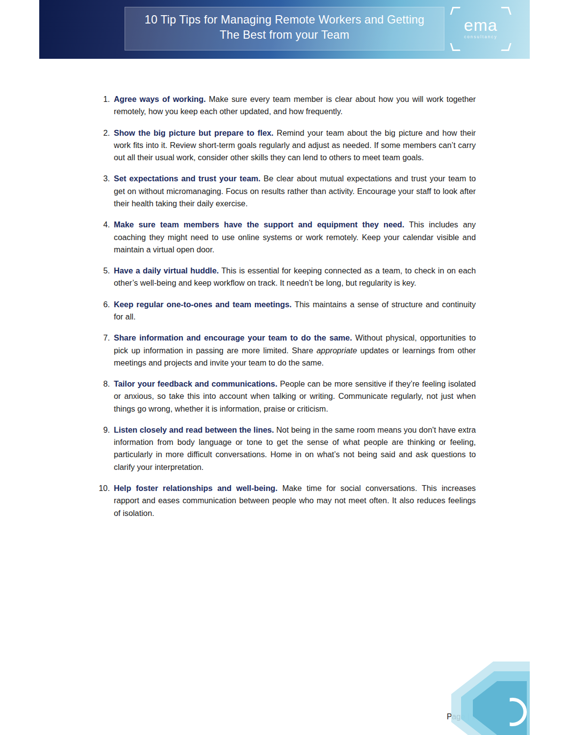10 Tip Tips for Managing Remote Workers and Getting
The Best from your Team
ema consultancy
Agree ways of working. Make sure every team member is clear about how you will work together remotely, how you keep each other updated, and how frequently.
Show the big picture but prepare to flex. Remind your team about the big picture and how their work fits into it. Review short-term goals regularly and adjust as needed. If some members can’t carry out all their usual work, consider other skills they can lend to others to meet team goals.
Set expectations and trust your team. Be clear about mutual expectations and trust your team to get on without micromanaging. Focus on results rather than activity. Encourage your staff to look after their health taking their daily exercise.
Make sure team members have the support and equipment they need. This includes any coaching they might need to use online systems or work remotely. Keep your calendar visible and maintain a virtual open door.
Have a daily virtual huddle. This is essential for keeping connected as a team, to check in on each other’s well-being and keep workflow on track. It needn’t be long, but regularity is key.
Keep regular one-to-ones and team meetings. This maintains a sense of structure and continuity for all.
Share information and encourage your team to do the same. Without physical, opportunities to pick up information in passing are more limited. Share appropriate updates or learnings from other meetings and projects and invite your team to do the same.
Tailor your feedback and communications. People can be more sensitive if they’re feeling isolated or anxious, so take this into account when talking or writing. Communicate regularly, not just when things go wrong, whether it is information, praise or criticism.
Listen closely and read between the lines. Not being in the same room means you don't have extra information from body language or tone to get the sense of what people are thinking or feeling, particularly in more difficult conversations. Home in on what’s not being said and ask questions to clarify your interpretation.
Help foster relationships and well-being. Make time for social conversations. This increases rapport and eases communication between people who may not meet often. It also reduces feelings of isolation.
Page | 1